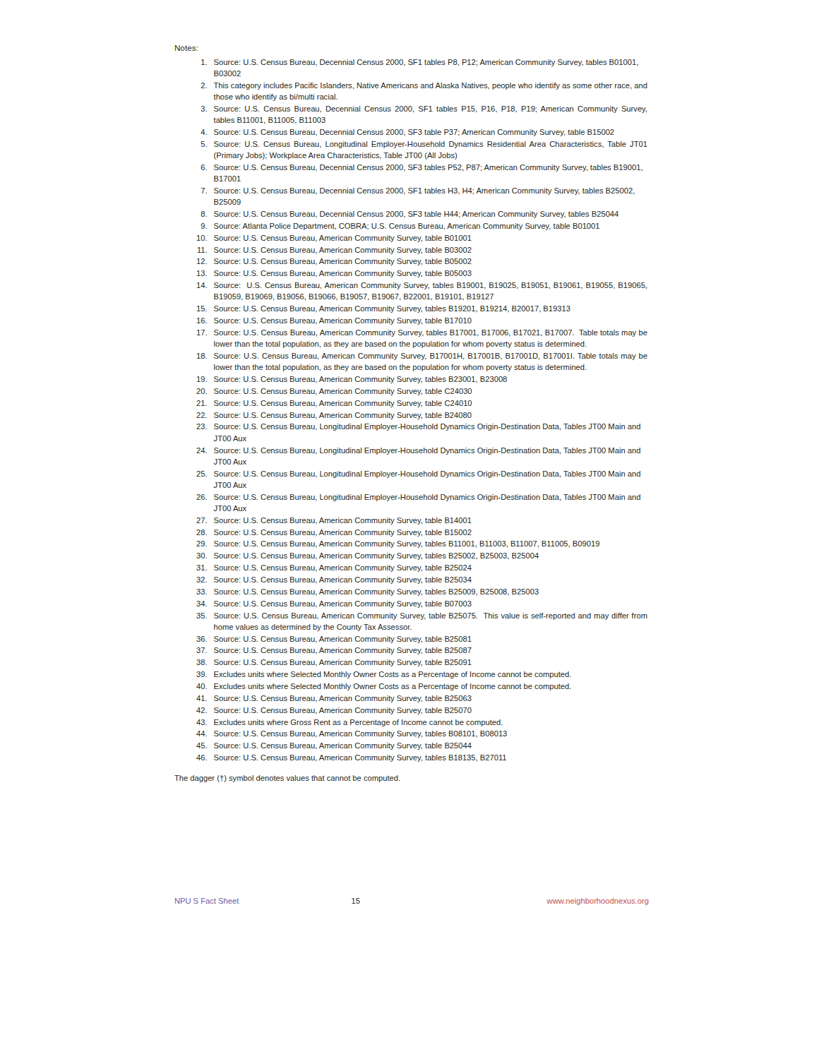Notes:
Source: U.S. Census Bureau, Decennial Census 2000, SF1 tables P8, P12; American Community Survey, tables B01001, B03002
This category includes Pacific Islanders, Native Americans and Alaska Natives, people who identify as some other race, and those who identify as bi/multi racial.
Source: U.S. Census Bureau, Decennial Census 2000, SF1 tables P15, P16, P18, P19; American Community Survey, tables B11001, B11005, B11003
Source: U.S. Census Bureau, Decennial Census 2000, SF3 table P37; American Community Survey, table B15002
Source: U.S. Census Bureau, Longitudinal Employer-Household Dynamics Residential Area Characteristics, Table JT01 (Primary Jobs); Workplace Area Characteristics, Table JT00 (All Jobs)
Source: U.S. Census Bureau, Decennial Census 2000, SF3 tables P52, P87; American Community Survey, tables B19001, B17001
Source: U.S. Census Bureau, Decennial Census 2000, SF1 tables H3, H4; American Community Survey, tables B25002, B25009
Source: U.S. Census Bureau, Decennial Census 2000, SF3 table H44; American Community Survey, tables B25044
Source: Atlanta Police Department, COBRA; U.S. Census Bureau, American Community Survey, table B01001
Source: U.S. Census Bureau, American Community Survey, table B01001
Source: U.S. Census Bureau, American Community Survey, table B03002
Source: U.S. Census Bureau, American Community Survey, table B05002
Source: U.S. Census Bureau, American Community Survey, table B05003
Source: U.S. Census Bureau, American Community Survey, tables B19001, B19025, B19051, B19061, B19055, B19065, B19059, B19069, B19056, B19066, B19057, B19067, B22001, B19101, B19127
Source: U.S. Census Bureau, American Community Survey, tables B19201, B19214, B20017, B19313
Source: U.S. Census Bureau, American Community Survey, table B17010
Source: U.S. Census Bureau, American Community Survey, tables B17001, B17006, B17021, B17007. Table totals may be lower than the total population, as they are based on the population for whom poverty status is determined.
Source: U.S. Census Bureau, American Community Survey, B17001H, B17001B, B17001D, B17001I. Table totals may be lower than the total population, as they are based on the population for whom poverty status is determined.
Source: U.S. Census Bureau, American Community Survey, tables B23001, B23008
Source: U.S. Census Bureau, American Community Survey, table C24030
Source: U.S. Census Bureau, American Community Survey, table C24010
Source: U.S. Census Bureau, American Community Survey, table B24080
Source: U.S. Census Bureau, Longitudinal Employer-Household Dynamics Origin-Destination Data, Tables JT00 Main and JT00 Aux
Source: U.S. Census Bureau, Longitudinal Employer-Household Dynamics Origin-Destination Data, Tables JT00 Main and JT00 Aux
Source: U.S. Census Bureau, Longitudinal Employer-Household Dynamics Origin-Destination Data, Tables JT00 Main and JT00 Aux
Source: U.S. Census Bureau, Longitudinal Employer-Household Dynamics Origin-Destination Data, Tables JT00 Main and JT00 Aux
Source: U.S. Census Bureau, American Community Survey, table B14001
Source: U.S. Census Bureau, American Community Survey, table B15002
Source: U.S. Census Bureau, American Community Survey, tables B11001, B11003, B11007, B11005, B09019
Source: U.S. Census Bureau, American Community Survey, tables B25002, B25003, B25004
Source: U.S. Census Bureau, American Community Survey, table B25024
Source: U.S. Census Bureau, American Community Survey, table B25034
Source: U.S. Census Bureau, American Community Survey, tables B25009, B25008, B25003
Source: U.S. Census Bureau, American Community Survey, table B07003
Source: U.S. Census Bureau, American Community Survey, table B25075. This value is self-reported and may differ from home values as determined by the County Tax Assessor.
Source: U.S. Census Bureau, American Community Survey, table B25081
Source: U.S. Census Bureau, American Community Survey, table B25087
Source: U.S. Census Bureau, American Community Survey, table B25091
Excludes units where Selected Monthly Owner Costs as a Percentage of Income cannot be computed.
Excludes units where Selected Monthly Owner Costs as a Percentage of Income cannot be computed.
Source: U.S. Census Bureau, American Community Survey, table B25063
Source: U.S. Census Bureau, American Community Survey, table B25070
Excludes units where Gross Rent as a Percentage of Income cannot be computed.
Source: U.S. Census Bureau, American Community Survey, tables B08101, B08013
Source: U.S. Census Bureau, American Community Survey, table B25044
Source: U.S. Census Bureau, American Community Survey, tables B18135, B27011
The dagger (†) symbol denotes values that cannot be computed.
NPU S Fact Sheet 15 www.neighborhoodnexus.org